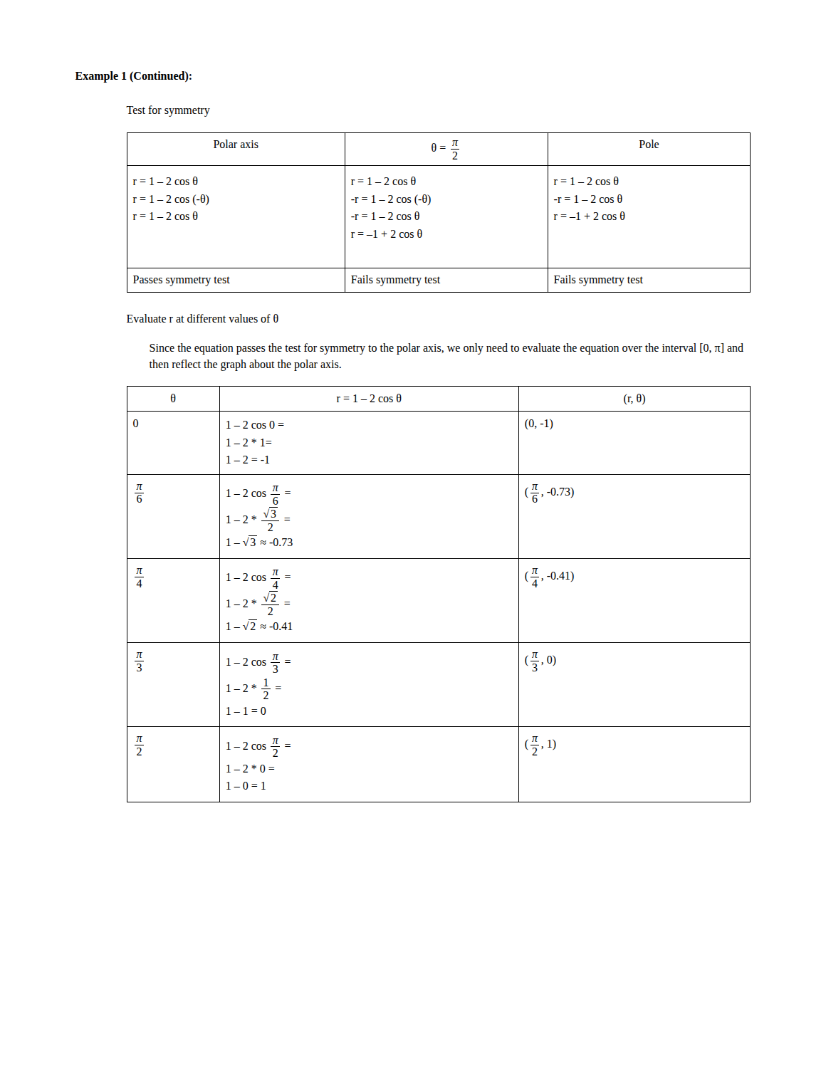Example 1 (Continued):
Test for symmetry
| Polar axis | θ = π 2 | Pole |
| --- | --- | --- |
| r = 1 – 2 cos θ r = 1 – 2 cos (-θ) r = 1 – 2 cos θ | r = 1 – 2 cos θ -r = 1 – 2 cos (-θ) -r = 1 – 2 cos θ r = –1 + 2 cos θ | r = 1 – 2 cos θ -r = 1 – 2 cos θ r = –1 + 2 cos θ |
| Passes symmetry test | Fails symmetry test | Fails symmetry test |
Evaluate r at different values of θ
Since the equation passes the test for symmetry to the polar axis, we only need to evaluate the equation over the interval [0, π] and then reflect the graph about the polar axis.
| θ | r = 1 – 2 cos θ | (r, θ) |
| --- | --- | --- |
| 0 | 1 – 2 cos 0 = 1 – 2 * 1= 1 – 2 = -1 | (0, -1) |
| π 6 | 1 – 2 cos π 6 = 1 – 2 * √ 3 2 = 1 – √ 3 ≈ -0.73 | ( π 6 , -0.73) |
| π 4 | 1 – 2 cos π 4 = 1 – 2 * √ 2 2 = 1 – √ 2 ≈ -0.41 | ( π 4 , -0.41) |
| π 3 | 1 – 2 cos π 3 = 1 – 2 * 1 2 = 1 – 1 = 0 | ( π 3 , 0) |
| π 2 | 1 – 2 cos π 2 = 1 – 2 * 0 = 1 – 0 = 1 | ( π 2 , 1) |